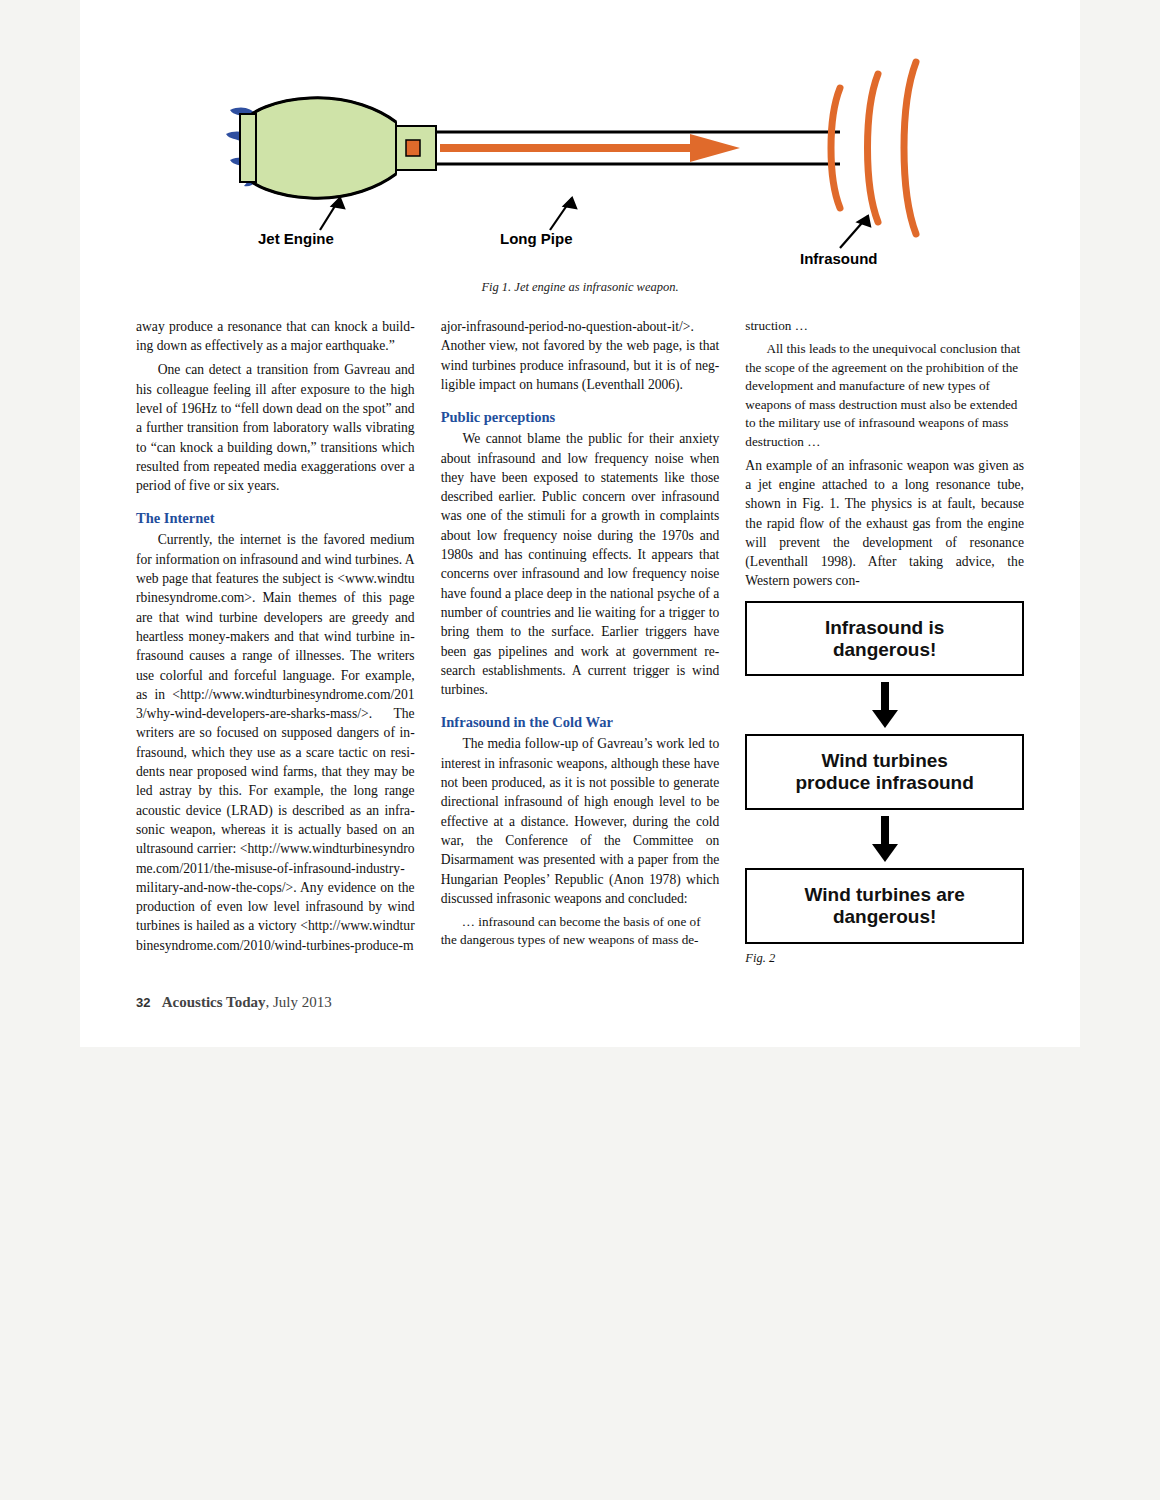Jet Engine Long Pipe Infrasound
Fig 1. Jet engine as infrasonic weapon.
away produce a resonance that can knock a building down as effectively as a major earthquake.”
One can detect a transition from Gavreau and his colleague feeling ill after exposure to the high level of 196Hz to “fell down dead on the spot” and a further transition from laboratory walls vibrating to “can knock a building down,” transitions which resulted from repeated media exaggerations over a period of five or six years.
The Internet
Currently, the internet is the favored medium for information on infrasound and wind turbines. A web page that features the subject is <www.windturbinesyndrome.com>. Main themes of this page are that wind turbine developers are greedy and heartless money-makers and that wind turbine infrasound causes a range of illnesses. The writers use colorful and forceful language. For example, as in <http://www.windturbinesyndrome.com/2013/why-wind-developers-are-sharks-mass/>. The writers are so focused on supposed dangers of infrasound, which they use as a scare tactic on residents near proposed wind farms, that they may be led astray by this. For example, the long range acoustic device (LRAD) is described as an infrasonic weapon, whereas it is actually based on an ultrasound carrier: <http://www.windturbinesyndrome.com/2011/the-misuse-of-infrasound-industry-military-and-now-the-cops/>. Any evidence on the production of even low level infrasound by wind turbines is hailed as a victory <http://www.windturbinesyndrome.com/2010/wind-turbines-produce-major-infrasound-period-no-question-about-it/>. Another view, not favored by the web page, is that wind turbines produce infrasound, but it is of negligible impact on humans (Leventhall 2006).
Public perceptions
We cannot blame the public for their anxiety about infrasound and low frequency noise when they have been exposed to statements like those described earlier. Public concern over infrasound was one of the stimuli for a growth in complaints about low frequency noise during the 1970s and 1980s and has continuing effects. It appears that concerns over infrasound and low frequency noise have found a place deep in the national psyche of a number of countries and lie waiting for a trigger to bring them to the surface. Earlier triggers have been gas pipelines and work at government research establishments. A current trigger is wind turbines.
Infrasound in the Cold War
The media follow-up of Gavreau’s work led to interest in infrasonic weapons, although these have not been produced, as it is not possible to generate directional infrasound of high enough level to be effective at a distance. However, during the cold war, the Conference of the Committee on Disarmament was presented with a paper from the Hungarian Peoples’ Republic (Anon 1978) which discussed infrasonic weapons and concluded:
… infrasound can become the basis of one of the dangerous types of new weapons of mass destruction …
All this leads to the unequivocal conclusion that the scope of the agreement on the prohibition of the development and manufacture of new types of weapons of mass destruction must also be extended to the military use of infrasound weapons of mass destruction …
An example of an infrasonic weapon was given as a jet engine attached to a long resonance tube, shown in Fig. 1. The physics is at fault, because the rapid flow of the exhaust gas from the engine will prevent the development of resonance (Leventhall 1998). After taking advice, the Western powers con-
Infrasound is
dangerous!
Wind turbines
produce infrasound
Wind turbines are
dangerous!
Fig. 2
32 Acoustics Today, July 2013